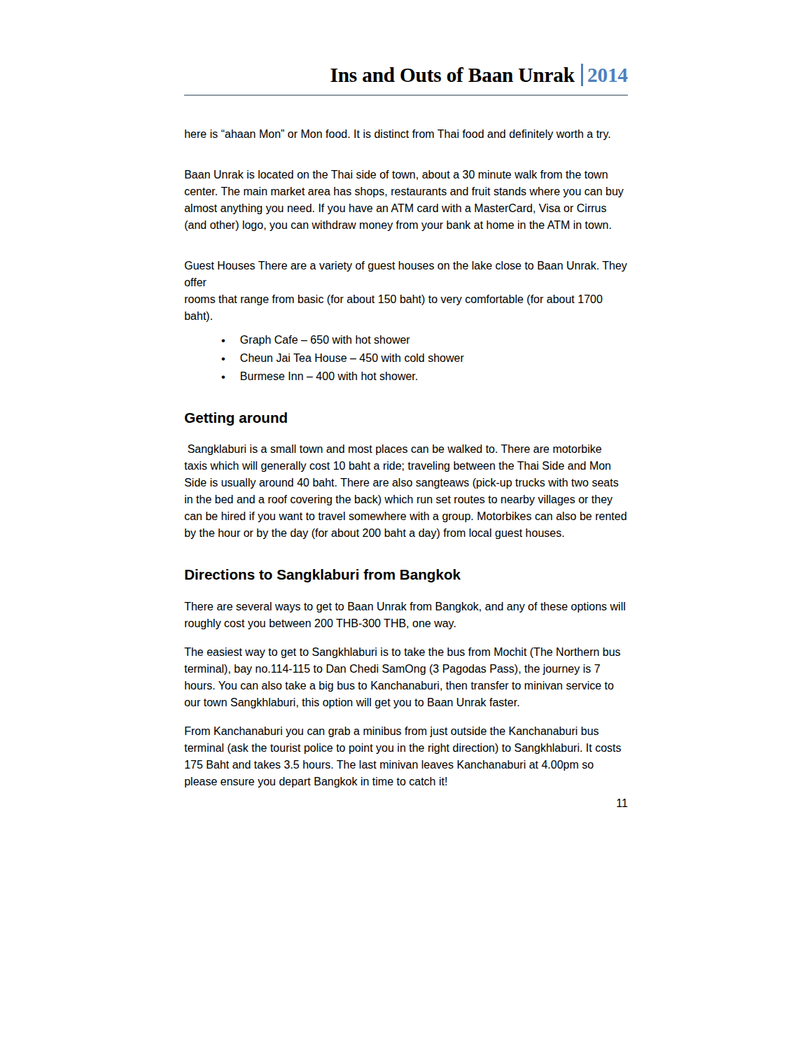Ins and Outs of Baan Unrak 2014
here is “ahaan Mon” or Mon food. It is distinct from Thai food and definitely worth a try.
Baan Unrak is located on the Thai side of town, about a 30 minute walk from the town center. The main market area has shops, restaurants and fruit stands where you can buy almost anything you need. If you have an ATM card with a MasterCard, Visa or Cirrus (and other) logo, you can withdraw money from your bank at home in the ATM in town.
Guest Houses There are a variety of guest houses on the lake close to Baan Unrak. They offer
rooms that range from basic (for about 150 baht) to very comfortable (for about 1700 baht).
Graph Cafe – 650 with hot shower
Cheun Jai Tea House – 450 with cold shower
Burmese Inn – 400 with hot shower.
Getting around
Sangklaburi is a small town and most places can be walked to. There are motorbike taxis which will generally cost 10 baht a ride; traveling between the Thai Side and Mon Side is usually around 40 baht. There are also sangteaws (pick-up trucks with two seats in the bed and a roof covering the back) which run set routes to nearby villages or they can be hired if you want to travel somewhere with a group. Motorbikes can also be rented by the hour or by the day (for about 200 baht a day) from local guest houses.
Directions to Sangklaburi from Bangkok
There are several ways to get to Baan Unrak from Bangkok, and any of these options will
roughly cost you between 200 THB-300 THB, one way.
The easiest way to get to Sangkhlaburi is to take the bus from Mochit (The Northern bus terminal), bay no.114-115 to Dan Chedi SamOng (3 Pagodas Pass), the journey is 7 hours. You can also take a big bus to Kanchanaburi, then transfer to minivan service to our town Sangkhlaburi, this option will get you to Baan Unrak faster.
From Kanchanaburi you can grab a minibus from just outside the Kanchanaburi bus terminal (ask the tourist police to point you in the right direction) to Sangkhlaburi. It costs 175 Baht and takes 3.5 hours. The last minivan leaves Kanchanaburi at 4.00pm so please ensure you depart Bangkok in time to catch it!
11